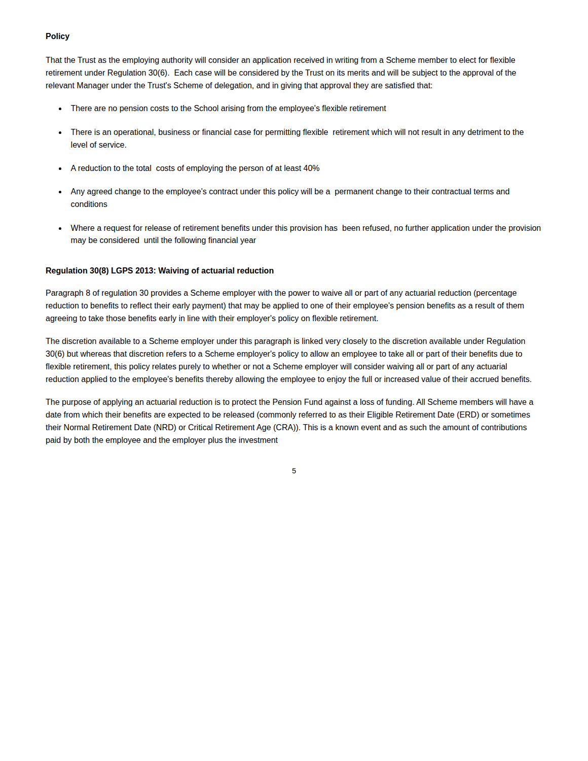Policy
That the Trust as the employing authority will consider an application received in writing from a Scheme member to elect for flexible retirement under Regulation 30(6). Each case will be considered by the Trust on its merits and will be subject to the approval of the relevant Manager under the Trust's Scheme of delegation, and in giving that approval they are satisfied that:
There are no pension costs to the School arising from the employee's flexible retirement
There is an operational, business or financial case for permitting flexible retirement which will not result in any detriment to the level of service.
A reduction to the total costs of employing the person of at least 40%
Any agreed change to the employee's contract under this policy will be a permanent change to their contractual terms and conditions
Where a request for release of retirement benefits under this provision has been refused, no further application under the provision may be considered until the following financial year
Regulation 30(8) LGPS 2013: Waiving of actuarial reduction
Paragraph 8 of regulation 30 provides a Scheme employer with the power to waive all or part of any actuarial reduction (percentage reduction to benefits to reflect their early payment) that may be applied to one of their employee's pension benefits as a result of them agreeing to take those benefits early in line with their employer's policy on flexible retirement.
The discretion available to a Scheme employer under this paragraph is linked very closely to the discretion available under Regulation 30(6) but whereas that discretion refers to a Scheme employer's policy to allow an employee to take all or part of their benefits due to flexible retirement, this policy relates purely to whether or not a Scheme employer will consider waiving all or part of any actuarial reduction applied to the employee's benefits thereby allowing the employee to enjoy the full or increased value of their accrued benefits.
The purpose of applying an actuarial reduction is to protect the Pension Fund against a loss of funding. All Scheme members will have a date from which their benefits are expected to be released (commonly referred to as their Eligible Retirement Date (ERD) or sometimes their Normal Retirement Date (NRD) or Critical Retirement Age (CRA)). This is a known event and as such the amount of contributions paid by both the employee and the employer plus the investment
5